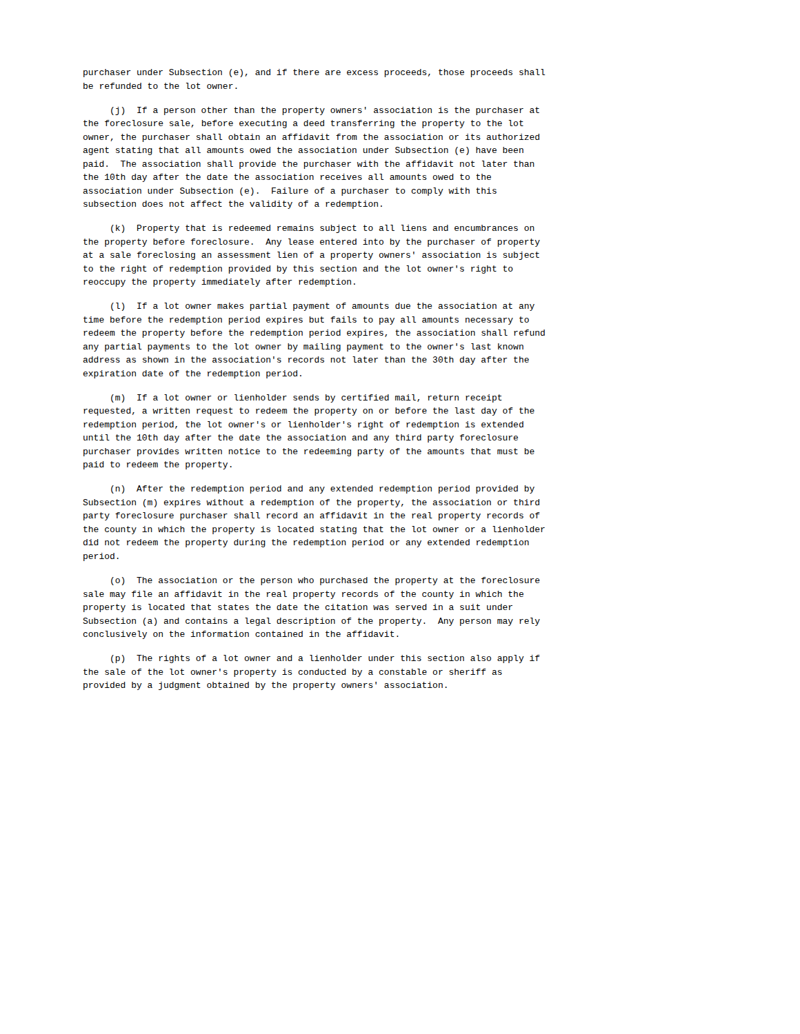purchaser under Subsection (e), and if there are excess proceeds, those proceeds shall be refunded to the lot owner.
(j) If a person other than the property owners' association is the purchaser at the foreclosure sale, before executing a deed transferring the property to the lot owner, the purchaser shall obtain an affidavit from the association or its authorized agent stating that all amounts owed the association under Subsection (e) have been paid. The association shall provide the purchaser with the affidavit not later than the 10th day after the date the association receives all amounts owed to the association under Subsection (e). Failure of a purchaser to comply with this subsection does not affect the validity of a redemption.
(k) Property that is redeemed remains subject to all liens and encumbrances on the property before foreclosure. Any lease entered into by the purchaser of property at a sale foreclosing an assessment lien of a property owners' association is subject to the right of redemption provided by this section and the lot owner's right to reoccupy the property immediately after redemption.
(l) If a lot owner makes partial payment of amounts due the association at any time before the redemption period expires but fails to pay all amounts necessary to redeem the property before the redemption period expires, the association shall refund any partial payments to the lot owner by mailing payment to the owner's last known address as shown in the association's records not later than the 30th day after the expiration date of the redemption period.
(m) If a lot owner or lienholder sends by certified mail, return receipt requested, a written request to redeem the property on or before the last day of the redemption period, the lot owner's or lienholder's right of redemption is extended until the 10th day after the date the association and any third party foreclosure purchaser provides written notice to the redeeming party of the amounts that must be paid to redeem the property.
(n) After the redemption period and any extended redemption period provided by Subsection (m) expires without a redemption of the property, the association or third party foreclosure purchaser shall record an affidavit in the real property records of the county in which the property is located stating that the lot owner or a lienholder did not redeem the property during the redemption period or any extended redemption period.
(o) The association or the person who purchased the property at the foreclosure sale may file an affidavit in the real property records of the county in which the property is located that states the date the citation was served in a suit under Subsection (a) and contains a legal description of the property. Any person may rely conclusively on the information contained in the affidavit.
(p) The rights of a lot owner and a lienholder under this section also apply if the sale of the lot owner's property is conducted by a constable or sheriff as provided by a judgment obtained by the property owners' association.